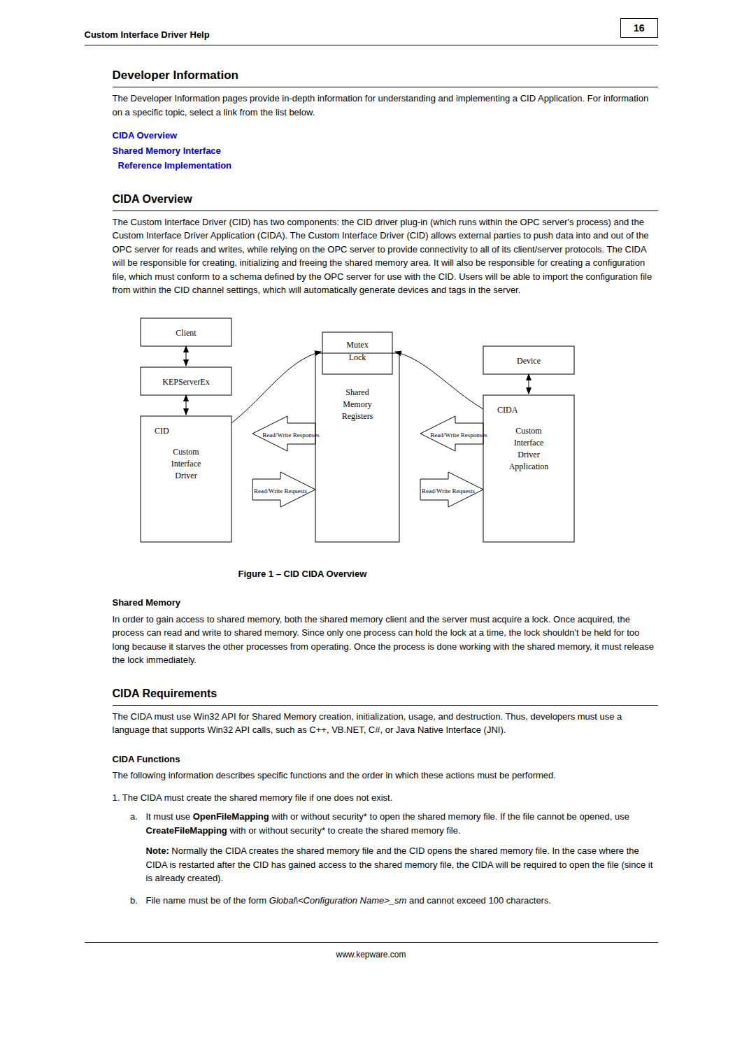Custom Interface Driver Help
16
Developer Information
The Developer Information pages provide in-depth information for understanding and implementing a CID Application. For information on a specific topic, select a link from the list below.
CIDA Overview Shared Memory Interface Reference Implementation
CIDA Overview
The Custom Interface Driver (CID) has two components: the CID driver plug-in (which runs within the OPC server's process) and the Custom Interface Driver Application (CIDA). The Custom Interface Driver (CID) allows external parties to push data into and out of the OPC server for reads and writes, while relying on the OPC server to provide connectivity to all of its client/server protocols. The CIDA will be responsible for creating, initializing and freeing the shared memory area. It will also be responsible for creating a configuration file, which must conform to a schema defined by the OPC server for use with the CID. Users will be able to import the configuration file from within the CID channel settings, which will automatically generate devices and tags in the server.
Client KEPServerEx CID Custom Interface Driver Mutex Lock Shared Memory Registers Device CIDA Custom Interface Driver Application Read/Write Responses Read/Write Requests Read/Write Responses Read/Write Requests
Figure 1 – CID CIDA Overview
Shared Memory
In order to gain access to shared memory, both the shared memory client and the server must acquire a lock. Once acquired, the process can read and write to shared memory. Since only one process can hold the lock at a time, the lock shouldn't be held for too long because it starves the other processes from operating. Once the process is done working with the shared memory, it must release the lock immediately.
CIDA Requirements
The CIDA must use Win32 API for Shared Memory creation, initialization, usage, and destruction. Thus, developers must use a language that supports Win32 API calls, such as C++, VB.NET, C#, or Java Native Interface (JNI).
CIDA Functions
The following information describes specific functions and the order in which these actions must be performed.
1. The CIDA must create the shared memory file if one does not exist.
It must use OpenFileMapping with or without security* to open the shared memory file. If the file cannot be opened, use CreateFileMapping with or without security* to create the shared memory file.
Note: Normally the CIDA creates the shared memory file and the CID opens the shared memory file. In the case where the CIDA is restarted after the CID has gained access to the shared memory file, the CIDA will be required to open the file (since it is already created).
File name must be of the form Global\<Configuration Name>_sm and cannot exceed 100 characters.
www.kepware.com